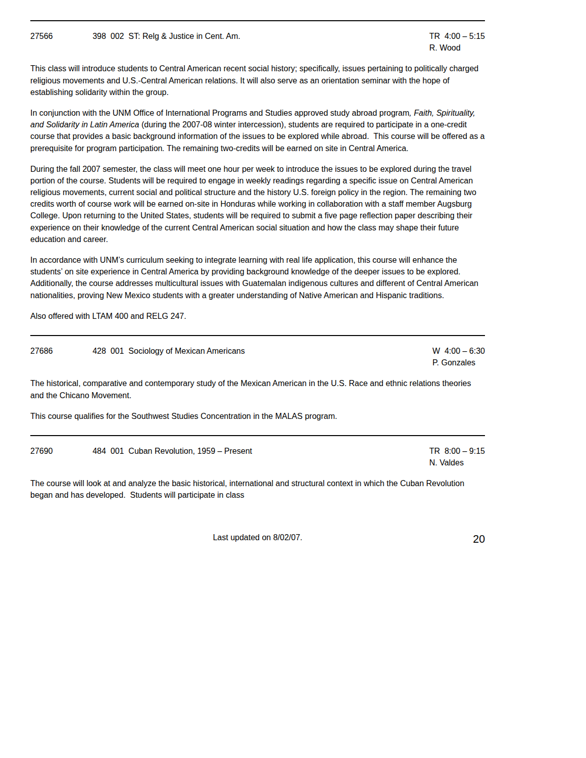27566 398 002 ST: Relg & Justice in Cent. Am.
TR 4:00 – 5:15 R. Wood
This class will introduce students to Central American recent social history; specifically, issues pertaining to politically charged religious movements and U.S.-Central American relations. It will also serve as an orientation seminar with the hope of establishing solidarity within the group.
In conjunction with the UNM Office of International Programs and Studies approved study abroad program, Faith, Spirituality, and Solidarity in Latin America (during the 2007-08 winter intercession), students are required to participate in a one-credit course that provides a basic background information of the issues to be explored while abroad. This course will be offered as a prerequisite for program participation. The remaining two-credits will be earned on site in Central America.
During the fall 2007 semester, the class will meet one hour per week to introduce the issues to be explored during the travel portion of the course. Students will be required to engage in weekly readings regarding a specific issue on Central American religious movements, current social and political structure and the history U.S. foreign policy in the region. The remaining two credits worth of course work will be earned on-site in Honduras while working in collaboration with a staff member Augsburg College. Upon returning to the United States, students will be required to submit a five page reflection paper describing their experience on their knowledge of the current Central American social situation and how the class may shape their future education and career.
In accordance with UNM’s curriculum seeking to integrate learning with real life application, this course will enhance the students’ on site experience in Central America by providing background knowledge of the deeper issues to be explored. Additionally, the course addresses multicultural issues with Guatemalan indigenous cultures and different of Central American nationalities, proving New Mexico students with a greater understanding of Native American and Hispanic traditions.
Also offered with LTAM 400 and RELG 247.
27686 428 001 Sociology of Mexican Americans
W 4:00 – 6:30 P. Gonzales
The historical, comparative and contemporary study of the Mexican American in the U.S. Race and ethnic relations theories and the Chicano Movement.
This course qualifies for the Southwest Studies Concentration in the MALAS program.
27690 484 001 Cuban Revolution, 1959 – Present
TR 8:00 – 9:15 N. Valdes
The course will look at and analyze the basic historical, international and structural context in which the Cuban Revolution began and has developed. Students will participate in class
Last updated on 8/02/07. 20